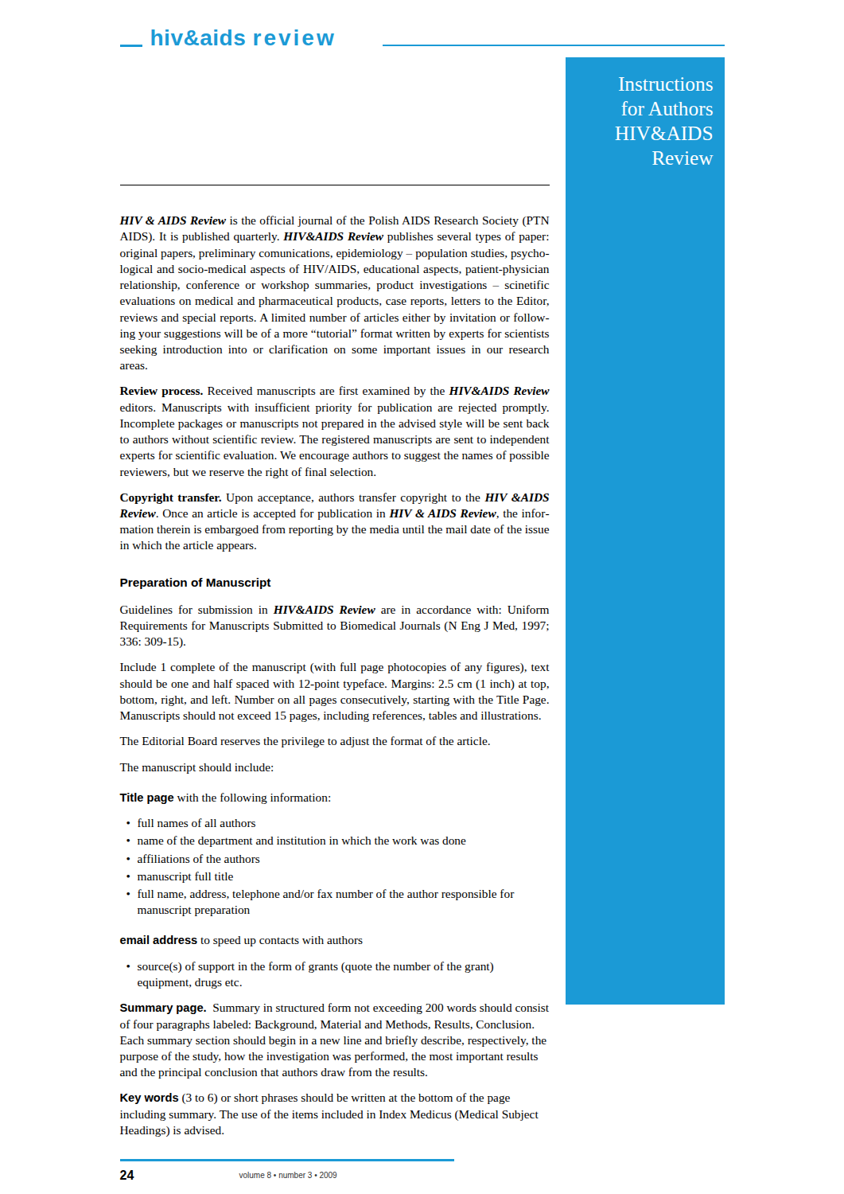hiv&aids review
Instructions
for Authors
HIV&AIDS
Review
HIV & AIDS Review is the official journal of the Polish AIDS Research Society (PTN AIDS). It is published quarterly. HIV&AIDS Review publishes several types of paper: original papers, preliminary comunications, epidemiology – population studies, psychological and socio-medical aspects of HIV/AIDS, educational aspects, patient-physician relationship, conference or workshop summaries, product investigations – scinetific evaluations on medical and pharmaceutical products, case reports, letters to the Editor, reviews and special reports. A limited number of articles either by invitation or following your suggestions will be of a more “tutorial” format written by experts for scientists seeking introduction into or clarification on some important issues in our research areas.
Review process. Received manuscripts are first examined by the HIV&AIDS Review editors. Manuscripts with insufficient priority for publication are rejected promptly. Incomplete packages or manuscripts not prepared in the advised style will be sent back to authors without scientific review. The registered manuscripts are sent to independent experts for scientific evaluation. We encourage authors to suggest the names of possible reviewers, but we reserve the right of final selection.
Copyright transfer. Upon acceptance, authors transfer copyright to the HIV &AIDS Review. Once an article is accepted for publication in HIV & AIDS Review, the information therein is embargoed from reporting by the media until the mail date of the issue in which the article appears.
Preparation of Manuscript
Guidelines for submission in HIV&AIDS Review are in accordance with: Uniform Requirements for Manuscripts Submitted to Biomedical Journals (N Eng J Med, 1997; 336: 309-15).
Include 1 complete of the manuscript (with full page photocopies of any figures), text should be one and half spaced with 12-point typeface. Margins: 2.5 cm (1 inch) at top, bottom, right, and left. Number on all pages consecutively, starting with the Title Page. Manuscripts should not exceed 15 pages, including references, tables and illustrations.
The Editorial Board reserves the privilege to adjust the format of the article.
The manuscript should include:
Title page
with the following information:
full names of all authors
name of the department and institution in which the work was done
affiliations of the authors
manuscript full title
full name, address, telephone and/or fax number of the author responsible for manuscript preparation
email address
to speed up contacts with authors
source(s) of support in the form of grants (quote the number of the grant) equipment, drugs etc.
Summary page.
Summary in structured form not exceeding 200 words should consist of four paragraphs labeled: Background, Material and Methods, Results, Conclusion. Each summary section should begin in a new line and briefly describe, respectively, the purpose of the study, how the investigation was performed, the most important results and the principal conclusion that authors draw from the results.
Key words
(3 to 6) or short phrases should be written at the bottom of the page including summary. The use of the items included in Index Medicus (Medical Subject Headings) is advised.
24
volume 8 • number 3 • 2009